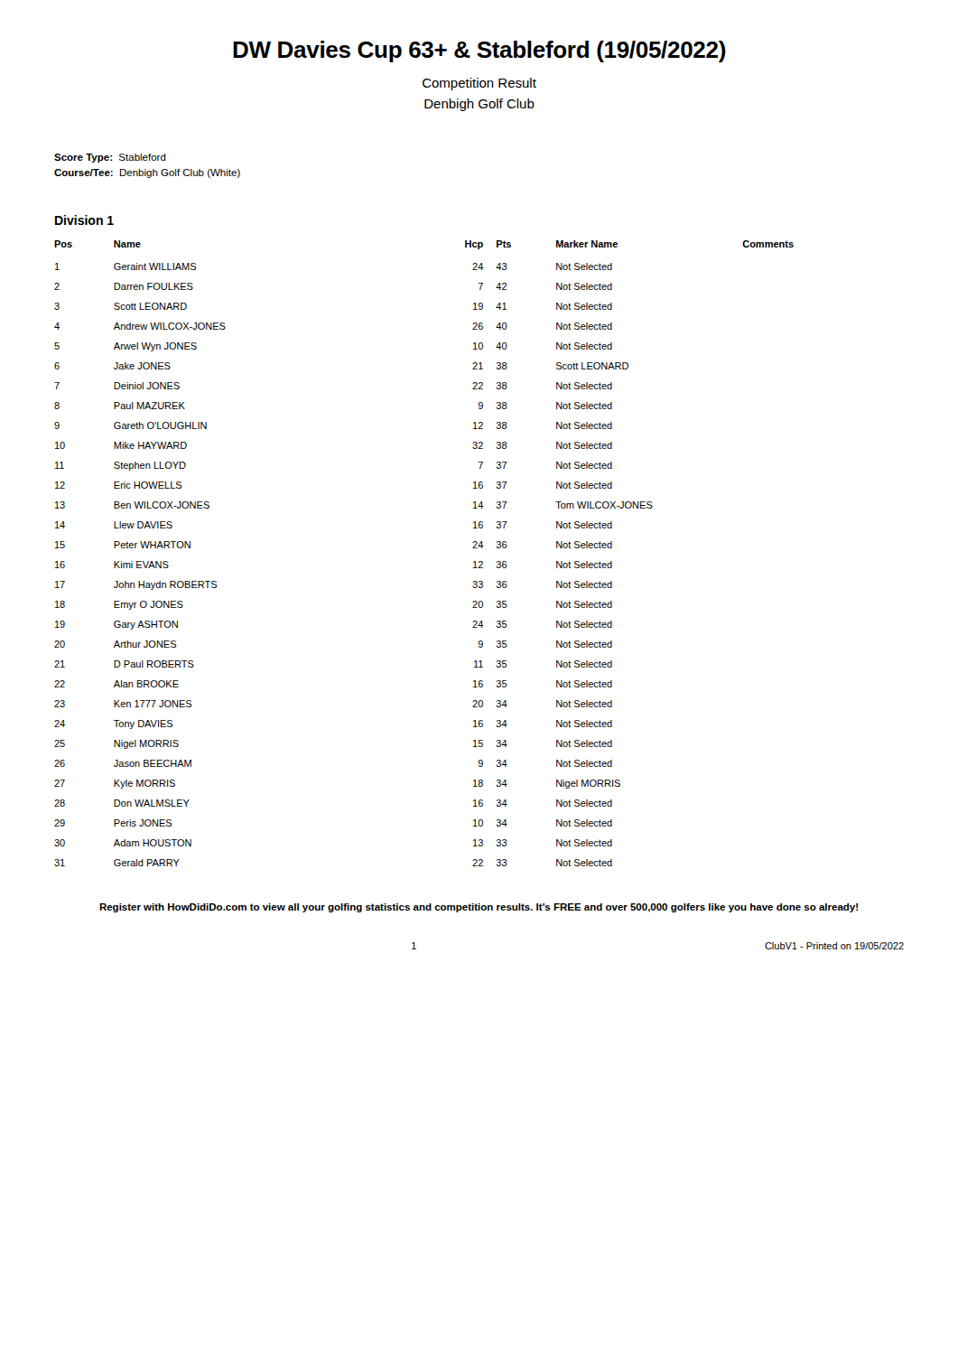DW Davies Cup 63+ & Stableford (19/05/2022)
Competition Result
Denbigh Golf Club
Score Type: Stableford
Course/Tee: Denbigh Golf Club (White)
Division 1
| Pos | Name | Hcp | Pts | Marker Name | Comments |
| --- | --- | --- | --- | --- | --- |
| 1 | Geraint WILLIAMS | 24 | 43 | Not Selected | |
| 2 | Darren FOULKES | 7 | 42 | Not Selected | |
| 3 | Scott LEONARD | 19 | 41 | Not Selected | |
| 4 | Andrew WILCOX-JONES | 26 | 40 | Not Selected | |
| 5 | Arwel Wyn JONES | 10 | 40 | Not Selected | |
| 6 | Jake JONES | 21 | 38 | Scott LEONARD | |
| 7 | Deiniol JONES | 22 | 38 | Not Selected | |
| 8 | Paul MAZUREK | 9 | 38 | Not Selected | |
| 9 | Gareth O'LOUGHLIN | 12 | 38 | Not Selected | |
| 10 | Mike HAYWARD | 32 | 38 | Not Selected | |
| 11 | Stephen LLOYD | 7 | 37 | Not Selected | |
| 12 | Eric HOWELLS | 16 | 37 | Not Selected | |
| 13 | Ben WILCOX-JONES | 14 | 37 | Tom WILCOX-JONES | |
| 14 | Llew DAVIES | 16 | 37 | Not Selected | |
| 15 | Peter WHARTON | 24 | 36 | Not Selected | |
| 16 | Kimi EVANS | 12 | 36 | Not Selected | |
| 17 | John Haydn ROBERTS | 33 | 36 | Not Selected | |
| 18 | Emyr O JONES | 20 | 35 | Not Selected | |
| 19 | Gary ASHTON | 24 | 35 | Not Selected | |
| 20 | Arthur JONES | 9 | 35 | Not Selected | |
| 21 | D Paul ROBERTS | 11 | 35 | Not Selected | |
| 22 | Alan BROOKE | 16 | 35 | Not Selected | |
| 23 | Ken 1777 JONES | 20 | 34 | Not Selected | |
| 24 | Tony DAVIES | 16 | 34 | Not Selected | |
| 25 | Nigel MORRIS | 15 | 34 | Not Selected | |
| 26 | Jason BEECHAM | 9 | 34 | Not Selected | |
| 27 | Kyle MORRIS | 18 | 34 | Nigel MORRIS | |
| 28 | Don WALMSLEY | 16 | 34 | Not Selected | |
| 29 | Peris JONES | 10 | 34 | Not Selected | |
| 30 | Adam HOUSTON | 13 | 33 | Not Selected | |
| 31 | Gerald PARRY | 22 | 33 | Not Selected | |
Register with HowDidiDo.com to view all your golfing statistics and competition results. It's FREE and over 500,000 golfers like you have done so already!
1 ClubV1 - Printed on 19/05/2022